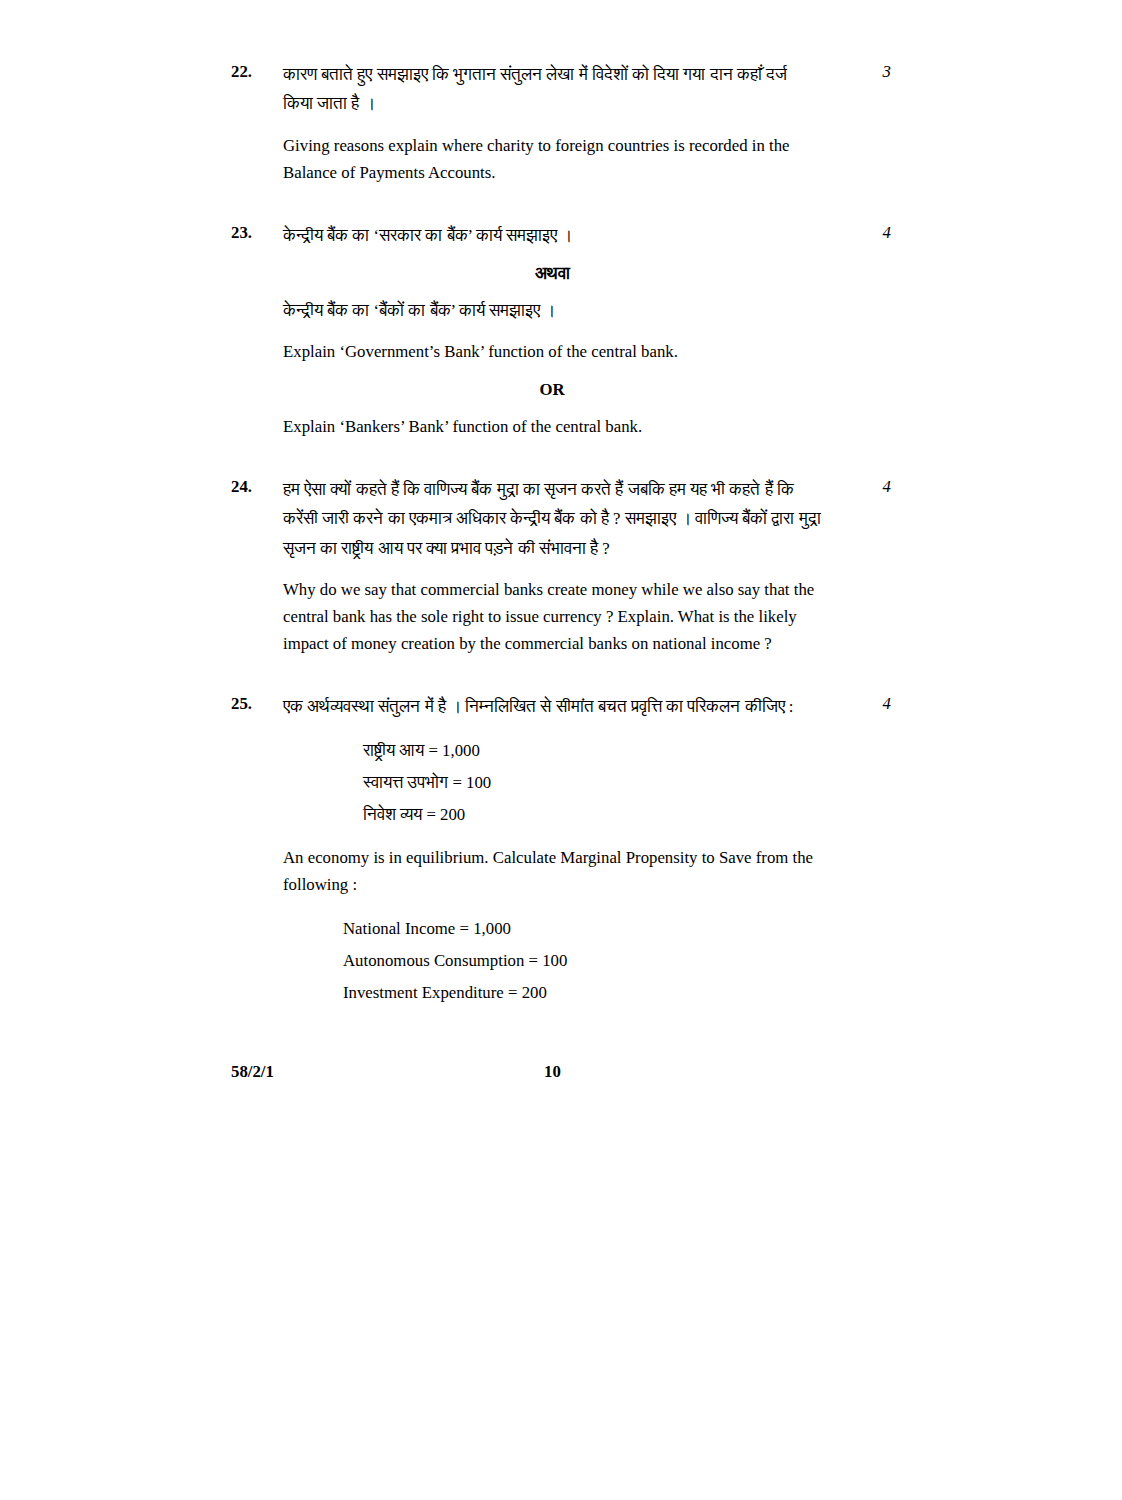22.
3
कारण बताते हुए समझाइए कि भुगतान संतुलन लेखा में विदेशों को दिया गया दान कहाँ दर्ज किया जाता है ।
Giving reasons explain where charity to foreign countries is recorded in the Balance of Payments Accounts.
23.
4
केन्द्रीय बैंक का ‘सरकार का बैंक’ कार्य समझाइए ।
अथवा
केन्द्रीय बैंक का ‘बैंकों का बैंक’ कार्य समझाइए ।
Explain ‘Government’s Bank’ function of the central bank.
OR
Explain ‘Bankers’ Bank’ function of the central bank.
24.
4
हम ऐसा क्यों कहते हैं कि वाणिज्य बैंक मुद्रा का सृजन करते हैं जबकि हम यह भी कहते हैं कि करेंसी जारी करने का एकमात्र अधिकार केन्द्रीय बैंक को है ? समझाइए । वाणिज्य बैंकों द्वारा मुद्रा सृजन का राष्ट्रीय आय पर क्या प्रभाव पड़ने की संभावना है ?
Why do we say that commercial banks create money while we also say that the central bank has the sole right to issue currency ? Explain. What is the likely impact of money creation by the commercial banks on national income ?
25.
4
एक अर्थव्यवस्था संतुलन में है । निम्नलिखित से सीमांत बचत प्रवृत्ति का परिकलन कीजिए :
राष्ट्रीय आय = 1,000
स्वायत्त उपभोग = 100
निवेश व्यय = 200
An economy is in equilibrium. Calculate Marginal Propensity to Save from the following :
National Income = 1,000
Autonomous Consumption = 100
Investment Expenditure = 200
58/2/1
10